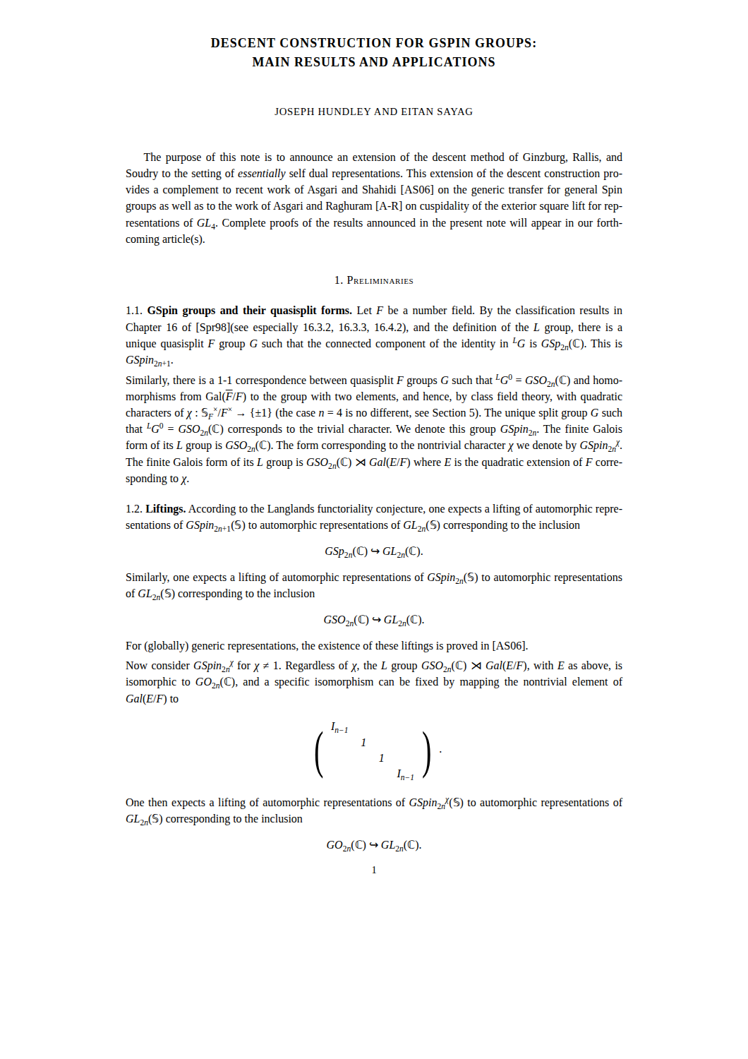Descent Construction for GSpin Groups:
Main Results and Applications
Joseph Hundley and Eitan Sayag
The purpose of this note is to announce an extension of the descent method of Ginzburg, Rallis, and Soudry to the setting of essentially self dual representations. This extension of the descent construction provides a complement to recent work of Asgari and Shahidi [AS06] on the generic transfer for general Spin groups as well as to the work of Asgari and Raghuram [A-R] on cuspidality of the exterior square lift for representations of GL4. Complete proofs of the results announced in the present note will appear in our forthcoming article(s).
1. Preliminaries
1.1. GSpin groups and their quasisplit forms. Let F be a number field. By the classification results in Chapter 16 of [Spr98](see especially 16.3.2, 16.3.3, 16.4.2), and the definition of the L group, there is a unique quasisplit F group G such that the connected component of the identity in LG is GSp2n(ℂ). This is GSpin2n+1.
Similarly, there is a 1-1 correspondence between quasisplit F groups G such that LG0 = GSO2n(ℂ) and homomorphisms from Gal(F/F) to the group with two elements, and hence, by class field theory, with quadratic characters of χ : 𝕊F×/F× → {±1} (the case n = 4 is no different, see Section 5). The unique split group G such that LG0 = GSO2n(ℂ) corresponds to the trivial character. We denote this group GSpin2n. The finite Galois form of its L group is GSO2n(ℂ). The form corresponding to the nontrivial character χ we denote by GSpin2nχ. The finite Galois form of its L group is GSO2n(ℂ) ⋊ Gal(E/F) where E is the quadratic extension of F corresponding to χ.
1.2. Liftings. According to the Langlands functoriality conjecture, one expects a lifting of automorphic representations of GSpin2n+1(𝕊) to automorphic representations of GL2n(𝕊) corresponding to the inclusion
GSp2n(ℂ) ↪ GL2n(ℂ).
Similarly, one expects a lifting of automorphic representations of GSpin2n(𝕊) to automorphic representations of GL2n(𝕊) corresponding to the inclusion
GSO2n(ℂ) ↪ GL2n(ℂ).
For (globally) generic representations, the existence of these liftings is proved in [AS06].
Now consider GSpin2nχ for χ ≠ 1. Regardless of χ, the L group GSO2n(ℂ) ⋊ Gal(E/F), with E as above, is isomorphic to GO2n(ℂ), and a specific isomorphism can be fixed by mapping the nontrivial element of Gal(E/F) to
(
| I n −1 | | | |
| | 1 | | |
| | | 1 | |
| | | | I n −1 |
).
One then expects a lifting of automorphic representations of GSpin2nχ(𝕊) to automorphic representations of GL2n(𝕊) corresponding to the inclusion
GO2n(ℂ) ↪ GL2n(ℂ).
1